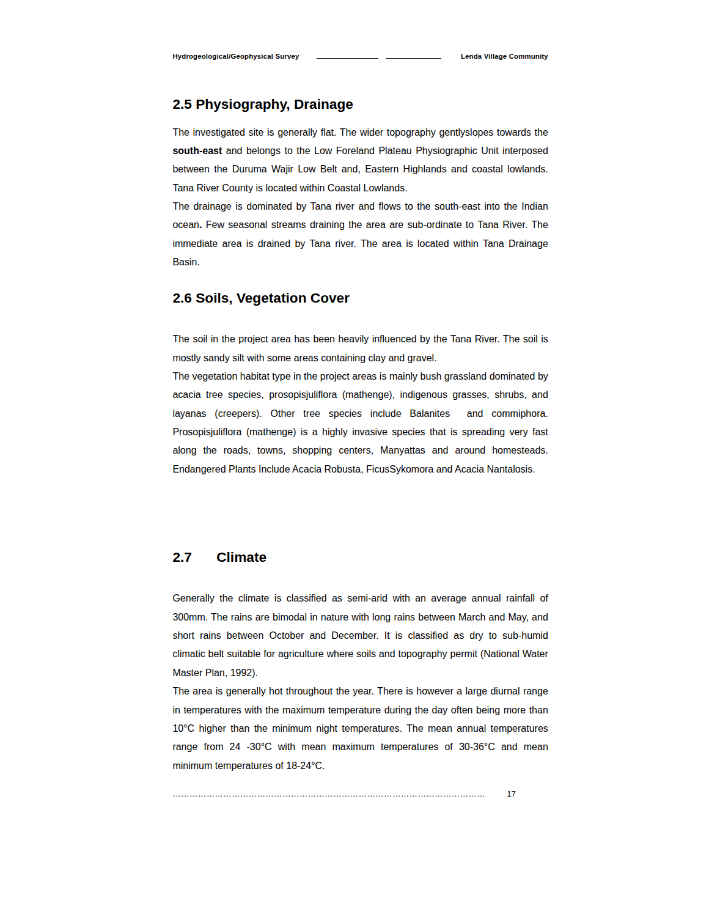Hydrogeological/Geophysical Survey Lenda Village Community
2.5 Physiography, Drainage
The investigated site is generally flat. The wider topography gentlyslopes towards the south-east and belongs to the Low Foreland Plateau Physiographic Unit interposed between the Duruma Wajir Low Belt and, Eastern Highlands and coastal lowlands. Tana River County is located within Coastal Lowlands.
The drainage is dominated by Tana river and flows to the south-east into the Indian ocean. Few seasonal streams draining the area are sub-ordinate to Tana River. The immediate area is drained by Tana river. The area is located within Tana Drainage Basin.
2.6 Soils, Vegetation Cover
The soil in the project area has been heavily influenced by the Tana River. The soil is mostly sandy silt with some areas containing clay and gravel.
The vegetation habitat type in the project areas is mainly bush grassland dominated by acacia tree species, prosopisjuliflora (mathenge), indigenous grasses, shrubs, and layanas (creepers). Other tree species include Balanites and commiphora. Prosopisjuliflora (mathenge) is a highly invasive species that is spreading very fast along the roads, towns, shopping centers, Manyattas and around homesteads. Endangered Plants Include Acacia Robusta, FicusSykomora and Acacia Nantalosis.
2.7 Climate
Generally the climate is classified as semi-arid with an average annual rainfall of 300mm. The rains are bimodal in nature with long rains between March and May, and short rains between October and December. It is classified as dry to sub-humid climatic belt suitable for agriculture where soils and topography permit (National Water Master Plan, 1992).
The area is generally hot throughout the year. There is however a large diurnal range in temperatures with the maximum temperature during the day often being more than 10°C higher than the minimum night temperatures. The mean annual temperatures range from 24 -30°C with mean maximum temperatures of 30-36°C and mean minimum temperatures of 18-24°C.
………………………………………………………………………………………………………………………………… 17